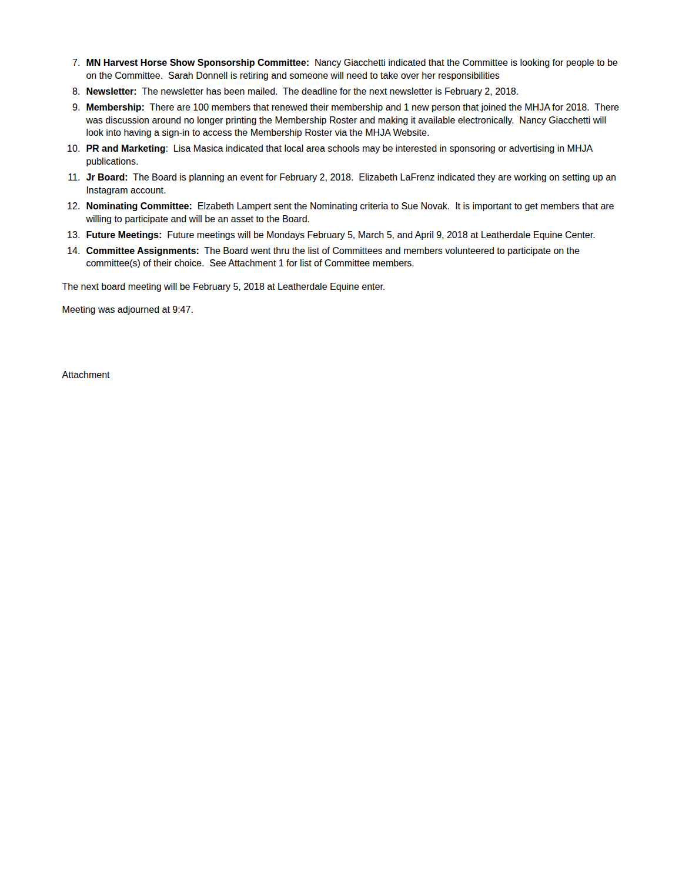MN Harvest Horse Show Sponsorship Committee: Nancy Giacchetti indicated that the Committee is looking for people to be on the Committee. Sarah Donnell is retiring and someone will need to take over her responsibilities
Newsletter: The newsletter has been mailed. The deadline for the next newsletter is February 2, 2018.
Membership: There are 100 members that renewed their membership and 1 new person that joined the MHJA for 2018. There was discussion around no longer printing the Membership Roster and making it available electronically. Nancy Giacchetti will look into having a sign-in to access the Membership Roster via the MHJA Website.
PR and Marketing: Lisa Masica indicated that local area schools may be interested in sponsoring or advertising in MHJA publications.
Jr Board: The Board is planning an event for February 2, 2018. Elizabeth LaFrenz indicated they are working on setting up an Instagram account.
Nominating Committee: Elzabeth Lampert sent the Nominating criteria to Sue Novak. It is important to get members that are willing to participate and will be an asset to the Board.
Future Meetings: Future meetings will be Mondays February 5, March 5, and April 9, 2018 at Leatherdale Equine Center.
Committee Assignments: The Board went thru the list of Committees and members volunteered to participate on the committee(s) of their choice. See Attachment 1 for list of Committee members.
The next board meeting will be February 5, 2018 at Leatherdale Equine enter.
Meeting was adjourned at 9:47.
Attachment